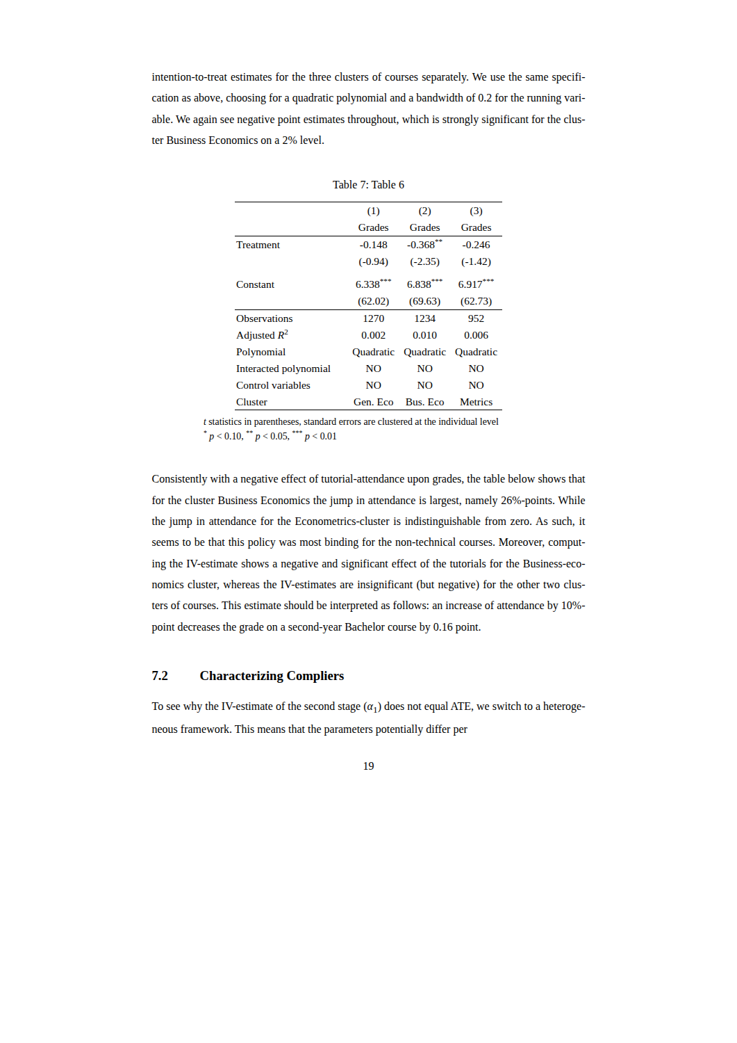intention-to-treat estimates for the three clusters of courses separately. We use the same specification as above, choosing for a quadratic polynomial and a bandwidth of 0.2 for the running variable. We again see negative point estimates throughout, which is strongly significant for the cluster Business Economics on a 2% level.
Table 7: Table 6
| | (1) | (2) | (3) |
| | Grades | Grades | Grades |
| Treatment | -0.148 | -0.368 ** | -0.246 |
| | (-0.94) | (-2.35) | (-1.42) |
| Constant | 6.338 *** | 6.838 *** | 6.917 *** |
| | (62.02) | (69.63) | (62.73) |
| Observations | 1270 | 1234 | 952 |
| Adjusted R 2 | 0.002 | 0.010 | 0.006 |
| Polynomial | Quadratic | Quadratic | Quadratic |
| Interacted polynomial | NO | NO | NO |
| Control variables | NO | NO | NO |
| Cluster | Gen. Eco | Bus. Eco | Metrics |
t statistics in parentheses, standard errors are clustered at the individual level
* p < 0.10, ** p < 0.05, *** p < 0.01
Consistently with a negative effect of tutorial-attendance upon grades, the table below shows that for the cluster Business Economics the jump in attendance is largest, namely 26%-points. While the jump in attendance for the Econometrics-cluster is indistinguishable from zero. As such, it seems to be that this policy was most binding for the non-technical courses. Moreover, computing the IV-estimate shows a negative and significant effect of the tutorials for the Business-economics cluster, whereas the IV-estimates are insignificant (but negative) for the other two clusters of courses. This estimate should be interpreted as follows: an increase of attendance by 10%-point decreases the grade on a second-year Bachelor course by 0.16 point.
7.2 Characterizing Compliers
To see why the IV-estimate of the second stage (α1) does not equal ATE, we switch to a heterogeneous framework. This means that the parameters potentially differ per
19